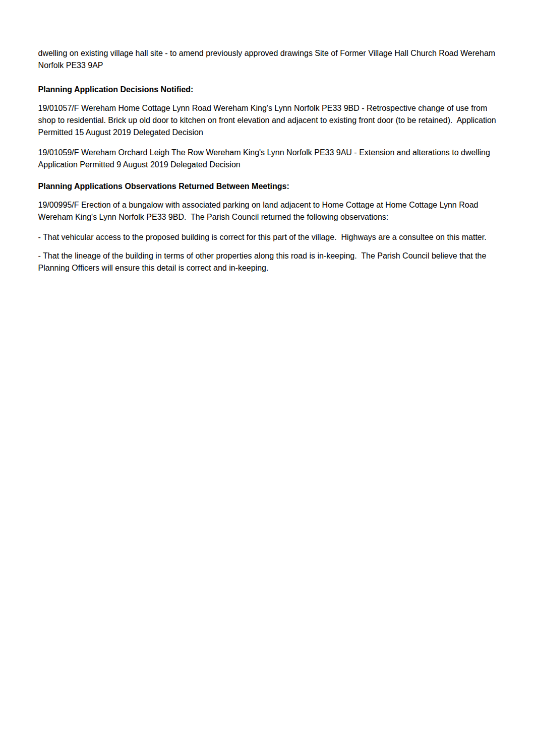dwelling on existing village hall site - to amend previously approved drawings Site of Former Village Hall Church Road Wereham Norfolk PE33 9AP
Planning Application Decisions Notified:
19/01057/F Wereham Home Cottage Lynn Road Wereham King's Lynn Norfolk PE33 9BD - Retrospective change of use from shop to residential. Brick up old door to kitchen on front elevation and adjacent to existing front door (to be retained). Application Permitted 15 August 2019 Delegated Decision
19/01059/F Wereham Orchard Leigh The Row Wereham King's Lynn Norfolk PE33 9AU - Extension and alterations to dwelling Application Permitted 9 August 2019 Delegated Decision
Planning Applications Observations Returned Between Meetings:
19/00995/F Erection of a bungalow with associated parking on land adjacent to Home Cottage at Home Cottage Lynn Road Wereham King's Lynn Norfolk PE33 9BD. The Parish Council returned the following observations:
- That vehicular access to the proposed building is correct for this part of the village. Highways are a consultee on this matter.
- That the lineage of the building in terms of other properties along this road is in-keeping. The Parish Council believe that the Planning Officers will ensure this detail is correct and in-keeping.